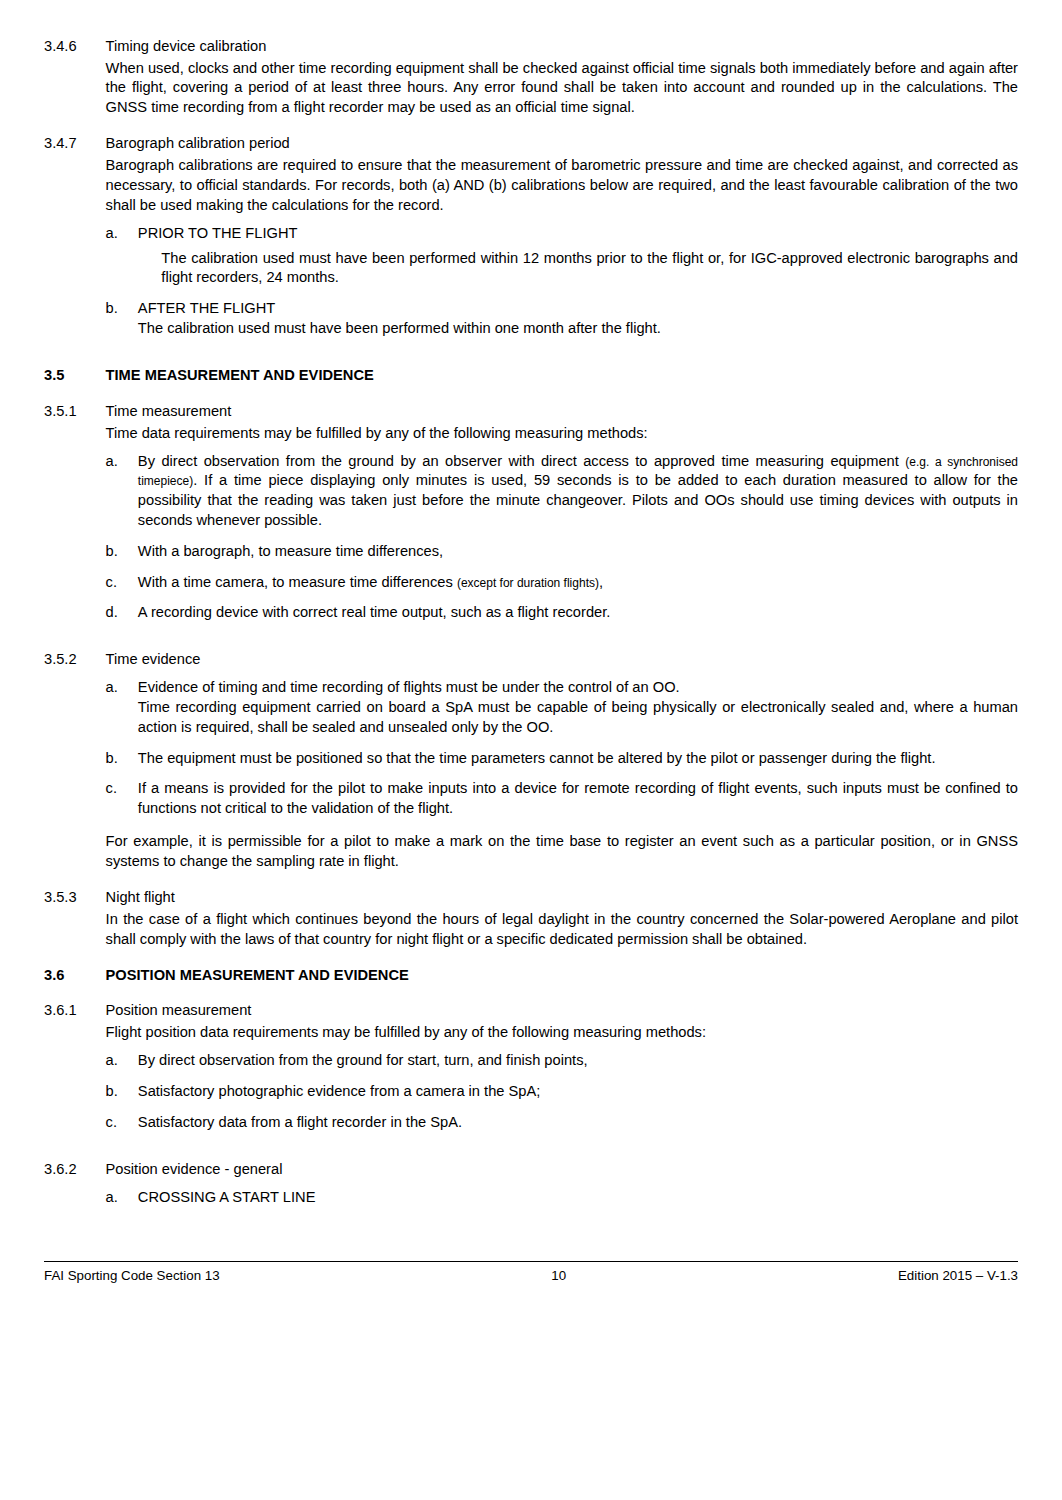3.4.6
Timing device calibration
When used, clocks and other time recording equipment shall be checked against official time signals both immediately before and again after the flight, covering a period of at least three hours. Any error found shall be taken into account and rounded up in the calculations. The GNSS time recording from a flight recorder may be used as an official time signal.
3.4.7
Barograph calibration period
Barograph calibrations are required to ensure that the measurement of barometric pressure and time are checked against, and corrected as necessary, to official standards. For records, both (a) AND (b) calibrations below are required, and the least favourable calibration of the two shall be used making the calculations for the record.
a. Prior to the flight
The calibration used must have been performed within 12 months prior to the flight or, for IGC-approved electronic barographs and flight recorders, 24 months.
b. After the flight
The calibration used must have been performed within one month after the flight.
3.5
Time measurement and evidence
3.5.1
Time measurement
Time data requirements may be fulfilled by any of the following measuring methods:
a. By direct observation from the ground by an observer with direct access to approved time measuring equipment (e.g. a synchronised timepiece). If a time piece displaying only minutes is used, 59 seconds is to be added to each duration measured to allow for the possibility that the reading was taken just before the minute changeover. Pilots and OOs should use timing devices with outputs in seconds whenever possible.
b. With a barograph, to measure time differences,
c. With a time camera, to measure time differences (except for duration flights),
d. A recording device with correct real time output, such as a flight recorder.
3.5.2
Time evidence
a. Evidence of timing and time recording of flights must be under the control of an OO.
Time recording equipment carried on board a SpA must be capable of being physically or electronically sealed and, where a human action is required, shall be sealed and unsealed only by the OO.
b. The equipment must be positioned so that the time parameters cannot be altered by the pilot or passenger during the flight.
c. If a means is provided for the pilot to make inputs into a device for remote recording of flight events, such inputs must be confined to functions not critical to the validation of the flight.
For example, it is permissible for a pilot to make a mark on the time base to register an event such as a particular position, or in GNSS systems to change the sampling rate in flight.
3.5.3
Night flight
In the case of a flight which continues beyond the hours of legal daylight in the country concerned the Solar-powered Aeroplane and pilot shall comply with the laws of that country for night flight or a specific dedicated permission shall be obtained.
3.6
Position measurement and evidence
3.6.1
Position measurement
Flight position data requirements may be fulfilled by any of the following measuring methods:
a. By direct observation from the ground for start, turn, and finish points,
b. Satisfactory photographic evidence from a camera in the SpA;
c. Satisfactory data from a flight recorder in the SpA.
3.6.2
Position evidence - general
a. Crossing a start line
FAI Sporting Code Section 13
10
Edition 2015 – V-1.3